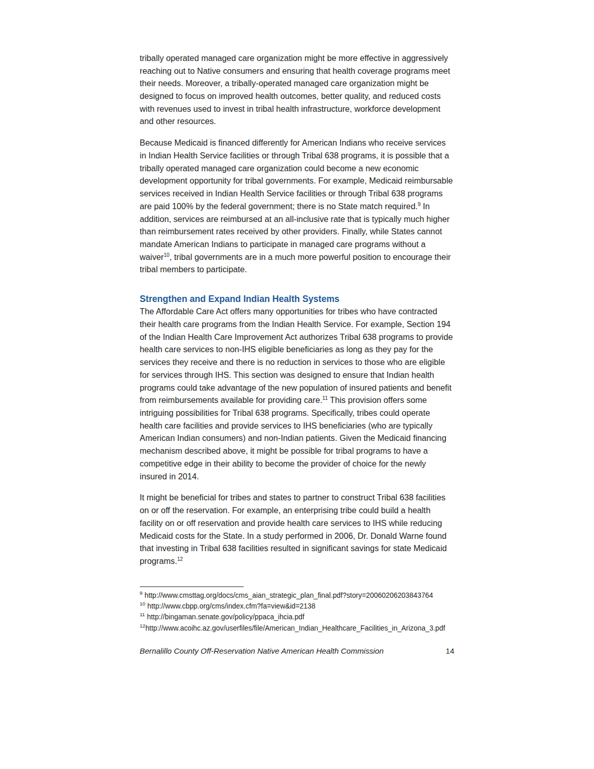tribally operated managed care organization might be more effective in aggressively reaching out to Native consumers and ensuring that health coverage programs meet their needs. Moreover, a tribally-operated managed care organization might be designed to focus on improved health outcomes, better quality, and reduced costs with revenues used to invest in tribal health infrastructure, workforce development and other resources.
Because Medicaid is financed differently for American Indians who receive services in Indian Health Service facilities or through Tribal 638 programs, it is possible that a tribally operated managed care organization could become a new economic development opportunity for tribal governments. For example, Medicaid reimbursable services received in Indian Health Service facilities or through Tribal 638 programs are paid 100% by the federal government; there is no State match required.9 In addition, services are reimbursed at an all-inclusive rate that is typically much higher than reimbursement rates received by other providers. Finally, while States cannot mandate American Indians to participate in managed care programs without a waiver10, tribal governments are in a much more powerful position to encourage their tribal members to participate.
Strengthen and Expand Indian Health Systems
The Affordable Care Act offers many opportunities for tribes who have contracted their health care programs from the Indian Health Service. For example, Section 194 of the Indian Health Care Improvement Act authorizes Tribal 638 programs to provide health care services to non-IHS eligible beneficiaries as long as they pay for the services they receive and there is no reduction in services to those who are eligible for services through IHS. This section was designed to ensure that Indian health programs could take advantage of the new population of insured patients and benefit from reimbursements available for providing care.11 This provision offers some intriguing possibilities for Tribal 638 programs. Specifically, tribes could operate health care facilities and provide services to IHS beneficiaries (who are typically American Indian consumers) and non-Indian patients. Given the Medicaid financing mechanism described above, it might be possible for tribal programs to have a competitive edge in their ability to become the provider of choice for the newly insured in 2014.
It might be beneficial for tribes and states to partner to construct Tribal 638 facilities on or off the reservation. For example, an enterprising tribe could build a health facility on or off reservation and provide health care services to IHS while reducing Medicaid costs for the State. In a study performed in 2006, Dr. Donald Warne found that investing in Tribal 638 facilities resulted in significant savings for state Medicaid programs.12
9 http://www.cmsttag.org/docs/cms_aian_strategic_plan_final.pdf?story=20060206203843764
10 http://www.cbpp.org/cms/index.cfm?fa=view&id=2138
11 http://bingaman.senate.gov/policy/ppaca_ihcia.pdf
12http://www.acoihc.az.gov/userfiles/file/American_Indian_Healthcare_Facilities_in_Arizona_3.pdf
Bernalillo County Off-Reservation Native American Health Commission 14